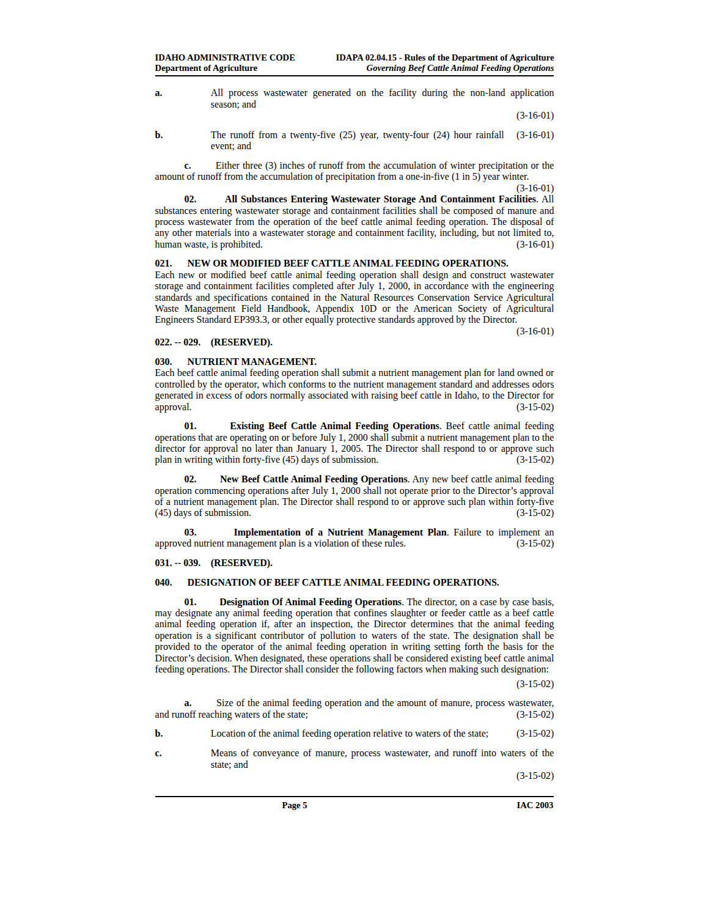| IDAHO ADMINISTRATIVE CODE Department of Agriculture | IDAPA 02.04.15 - Rules of the Department of Agriculture Governing Beef Cattle Animal Feeding Operations |
| a. | All process wastewater generated on the facility during the non-land application season; and |
| | (3-16-01) |
| b. | The runoff from a twenty-five (25) year, twenty-four (24) hour rainfall event; and | (3-16-01) |
c. Either three (3) inches of runoff from the accumulation of winter precipitation or the amount of runoff from the accumulation of precipitation from a one-in-five (1 in 5) year winter.(3-16-01)
02. All Substances Entering Wastewater Storage And Containment Facilities. All substances entering wastewater storage and containment facilities shall be composed of manure and process wastewater from the operation of the beef cattle animal feeding operation. The disposal of any other materials into a wastewater storage and containment facility, including, but not limited to, human waste, is prohibited.(3-16-01)
021. NEW OR MODIFIED BEEF CATTLE ANIMAL FEEDING OPERATIONS.
Each new or modified beef cattle animal feeding operation shall design and construct wastewater storage and containment facilities completed after July 1, 2000, in accordance with the engineering standards and specifications contained in the Natural Resources Conservation Service Agricultural Waste Management Field Handbook, Appendix 10D or the American Society of Agricultural Engineers Standard EP393.3, or other equally protective standards approved by the Director.(3-16-01)
022. -- 029.(RESERVED).
030. NUTRIENT MANAGEMENT.
Each beef cattle animal feeding operation shall submit a nutrient management plan for land owned or controlled by the operator, which conforms to the nutrient management standard and addresses odors generated in excess of odors normally associated with raising beef cattle in Idaho, to the Director for approval.(3-15-02)
01. Existing Beef Cattle Animal Feeding Operations. Beef cattle animal feeding operations that are operating on or before July 1, 2000 shall submit a nutrient management plan to the director for approval no later than January 1, 2005. The Director shall respond to or approve such plan in writing within forty-five (45) days of submission.(3-15-02)
02. New Beef Cattle Animal Feeding Operations. Any new beef cattle animal feeding operation commencing operations after July 1, 2000 shall not operate prior to the Director’s approval of a nutrient management plan. The Director shall respond to or approve such plan within forty-five (45) days of submission.(3-15-02)
03. Implementation of a Nutrient Management Plan. Failure to implement an approved nutrient management plan is a violation of these rules.(3-15-02)
031. -- 039.(RESERVED).
040. DESIGNATION OF BEEF CATTLE ANIMAL FEEDING OPERATIONS.
01. Designation Of Animal Feeding Operations. The director, on a case by case basis, may designate any animal feeding operation that confines slaughter or feeder cattle as a beef cattle animal feeding operation if, after an inspection, the Director determines that the animal feeding operation is a significant contributor of pollution to waters of the state. The designation shall be provided to the operator of the animal feeding operation in writing setting forth the basis for the Director’s decision. When designated, these operations shall be considered existing beef cattle animal feeding operations. The Director shall consider the following factors when making such designation:
(3-15-02)
a. Size of the animal feeding operation and the amount of manure, process wastewater, and runoff reaching waters of the state;(3-15-02)
| b. | Location of the animal feeding operation relative to waters of the state; | (3-15-02) |
| c. | Means of conveyance of manure, process wastewater, and runoff into waters of the state; and |
| | (3-15-02) |
| Page 5 | IAC 2003 |